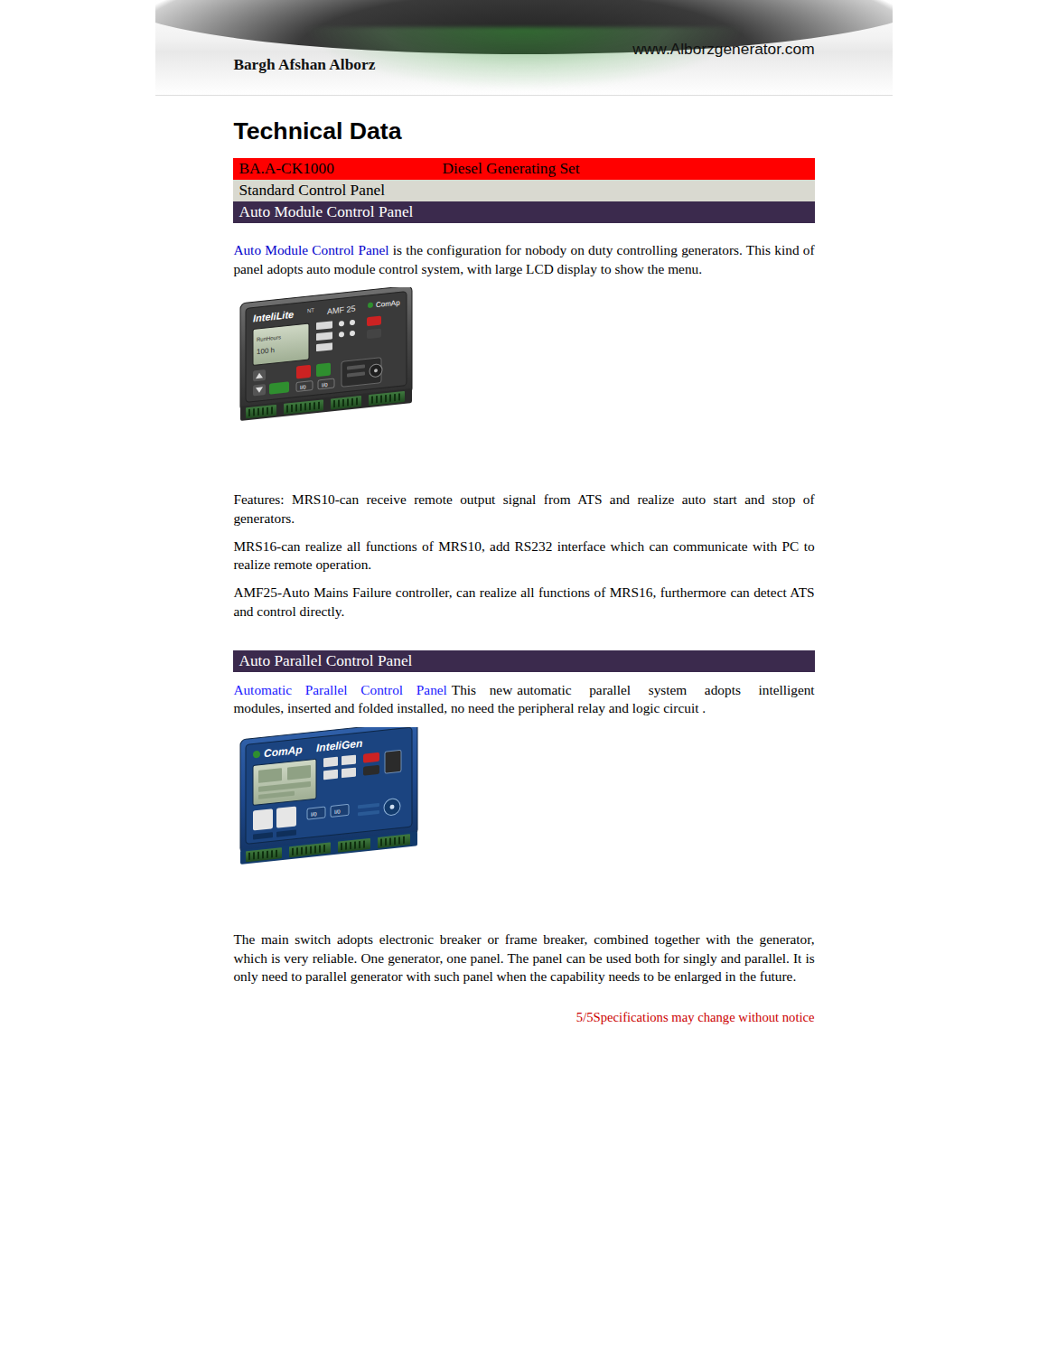Bargh Afshan Alborz
www.Alborzgenerator.com
Technical Data
| BA.A-CK1000 | Diesel Generating Set |
| Standard Control Panel |
| Auto Module Control Panel |
Auto Module Control Panel is the configuration for nobody on duty controlling generators. This kind of panel adopts auto module control system, with large LCD display to show the menu.
InteliLite NT AMF 25 ComAp RunHours 100 h I/0 I/0
Features: MRS10-can receive remote output signal from ATS and realize auto start and stop of generators.
MRS16-can realize all functions of MRS10, add RS232 interface which can communicate with PC to realize remote operation.
AMF25-Auto Mains Failure controller, can realize all functions of MRS16, furthermore can detect ATS and control directly.
| Auto Parallel Control Panel |
Automatic Parallel Control Panel This new automatic parallel system adopts intelligent modules, inserted and folded installed, no need the peripheral relay and logic circuit .
ComAp InteliGen I/0 I/0
The main switch adopts electronic breaker or frame breaker, combined together with the generator, which is very reliable. One generator, one panel. The panel can be used both for singly and parallel. It is only need to parallel generator with such panel when the capability needs to be enlarged in the future.
5/5 Specifications may change without notice